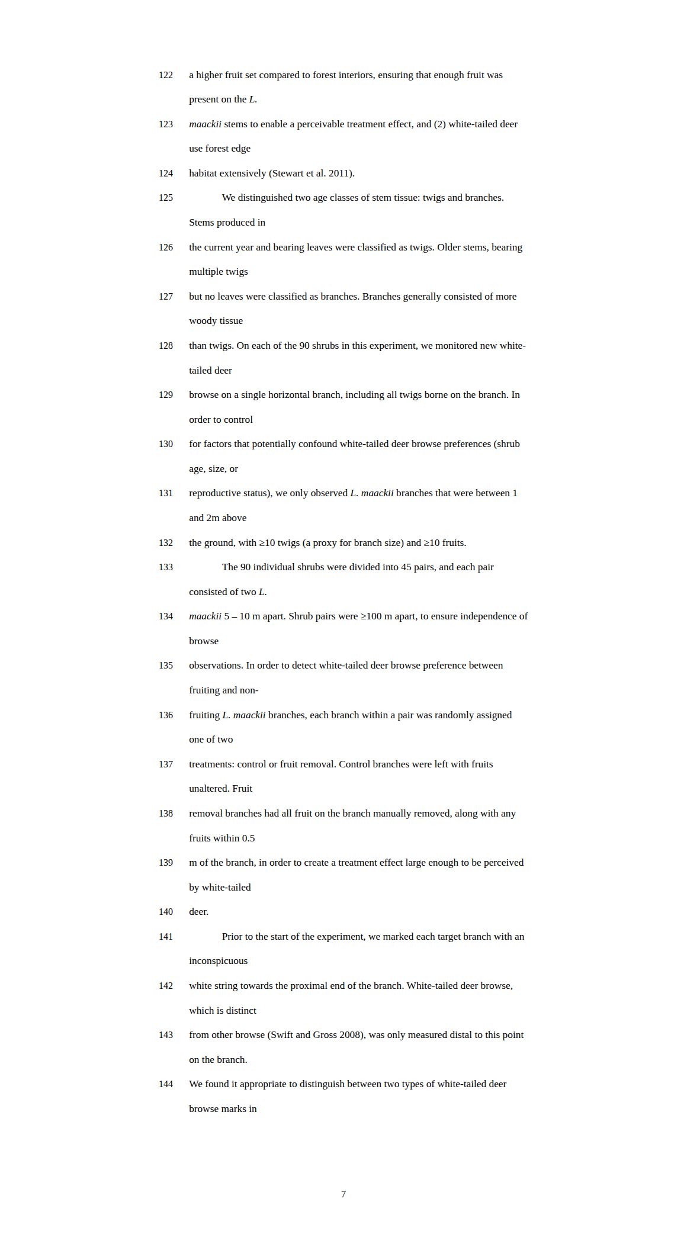122 a higher fruit set compared to forest interiors, ensuring that enough fruit was present on the L.
123 maackii stems to enable a perceivable treatment effect, and (2) white-tailed deer use forest edge
124 habitat extensively (Stewart et al. 2011).
125 We distinguished two age classes of stem tissue: twigs and branches. Stems produced in
126 the current year and bearing leaves were classified as twigs. Older stems, bearing multiple twigs
127 but no leaves were classified as branches. Branches generally consisted of more woody tissue
128 than twigs. On each of the 90 shrubs in this experiment, we monitored new white-tailed deer
129 browse on a single horizontal branch, including all twigs borne on the branch. In order to control
130 for factors that potentially confound white-tailed deer browse preferences (shrub age, size, or
131 reproductive status), we only observed L. maackii branches that were between 1 and 2m above
132 the ground, with ≥10 twigs (a proxy for branch size) and ≥10 fruits.
133 The 90 individual shrubs were divided into 45 pairs, and each pair consisted of two L.
134 maackii 5 – 10 m apart. Shrub pairs were ≥100 m apart, to ensure independence of browse
135 observations. In order to detect white-tailed deer browse preference between fruiting and non-
136 fruiting L. maackii branches, each branch within a pair was randomly assigned one of two
137 treatments: control or fruit removal. Control branches were left with fruits unaltered. Fruit
138 removal branches had all fruit on the branch manually removed, along with any fruits within 0.5
139 m of the branch, in order to create a treatment effect large enough to be perceived by white-tailed
140 deer.
141 Prior to the start of the experiment, we marked each target branch with an inconspicuous
142 white string towards the proximal end of the branch. White-tailed deer browse, which is distinct
143 from other browse (Swift and Gross 2008), was only measured distal to this point on the branch.
144 We found it appropriate to distinguish between two types of white-tailed deer browse marks in
7